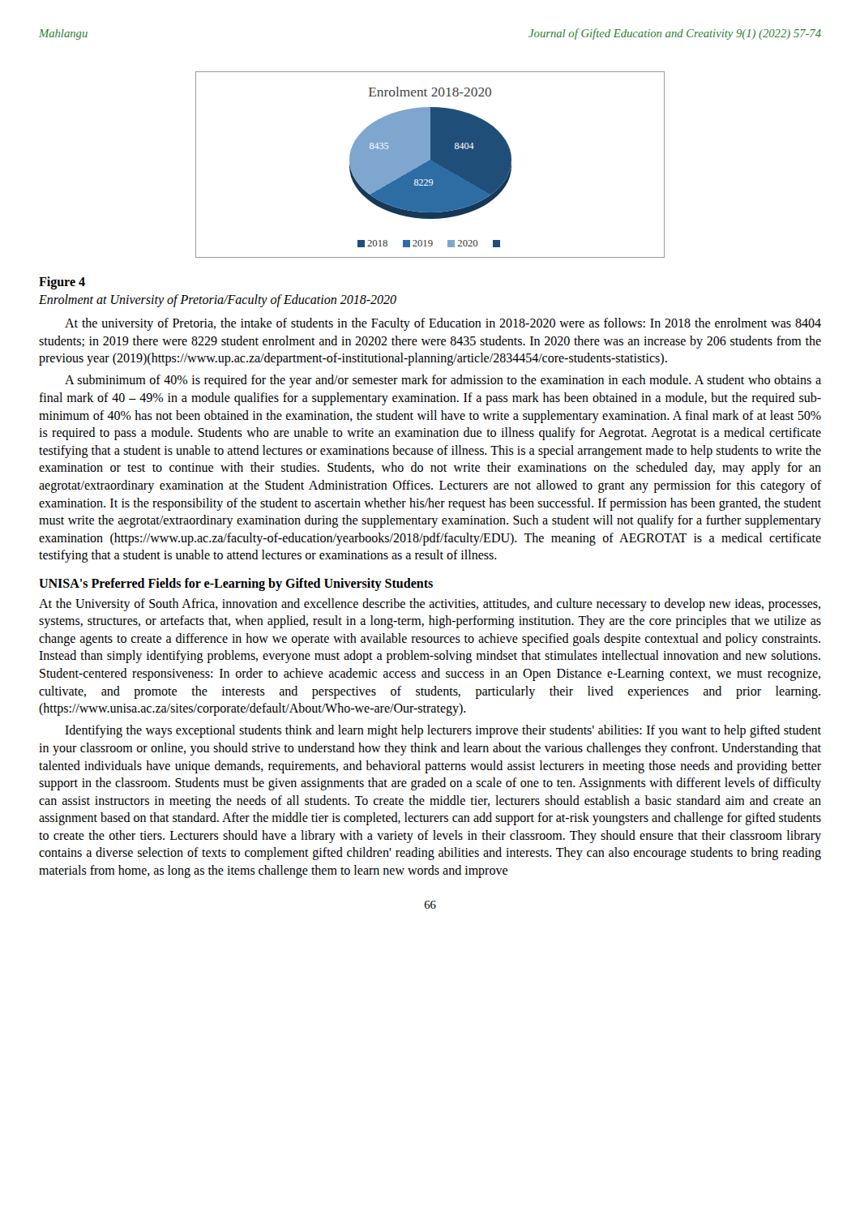Mahlangu Journal of Gifted Education and Creativity 9(1) (2022) 57-74
Enrolment 2018-2020
8404 8229 8435
2018 2019 2020
Figure 4 Enrolment at University of Pretoria/Faculty of Education 2018-2020
At the university of Pretoria, the intake of students in the Faculty of Education in 2018-2020 were as follows: In 2018 the enrolment was 8404 students; in 2019 there were 8229 student enrolment and in 20202 there were 8435 students. In 2020 there was an increase by 206 students from the previous year (2019)(https://www.up.ac.za/department-of-institutional-planning/article/2834454/core-students-statistics).
A subminimum of 40% is required for the year and/or semester mark for admission to the examination in each module. A student who obtains a final mark of 40 – 49% in a module qualifies for a supplementary examination. If a pass mark has been obtained in a module, but the required sub-minimum of 40% has not been obtained in the examination, the student will have to write a supplementary examination. A final mark of at least 50% is required to pass a module. Students who are unable to write an examination due to illness qualify for Aegrotat. Aegrotat is a medical certificate testifying that a student is unable to attend lectures or examinations because of illness. This is a special arrangement made to help students to write the examination or test to continue with their studies. Students, who do not write their examinations on the scheduled day, may apply for an aegrotat/extraordinary examination at the Student Administration Offices. Lecturers are not allowed to grant any permission for this category of examination. It is the responsibility of the student to ascertain whether his/her request has been successful. If permission has been granted, the student must write the aegrotat/extraordinary examination during the supplementary examination. Such a student will not qualify for a further supplementary examination (https://www.up.ac.za/faculty-of-education/yearbooks/2018/pdf/faculty/EDU). The meaning of AEGROTAT is a medical certificate testifying that a student is unable to attend lectures or examinations as a result of illness.
UNISA's Preferred Fields for e-Learning by Gifted University Students
At the University of South Africa, innovation and excellence describe the activities, attitudes, and culture necessary to develop new ideas, processes, systems, structures, or artefacts that, when applied, result in a long-term, high-performing institution. They are the core principles that we utilize as change agents to create a difference in how we operate with available resources to achieve specified goals despite contextual and policy constraints. Instead than simply identifying problems, everyone must adopt a problem-solving mindset that stimulates intellectual innovation and new solutions. Student-centered responsiveness: In order to achieve academic access and success in an Open Distance e-Learning context, we must recognize, cultivate, and promote the interests and perspectives of students, particularly their lived experiences and prior learning. (https://www.unisa.ac.za/sites/corporate/default/About/Who-we-are/Our-strategy).
Identifying the ways exceptional students think and learn might help lecturers improve their students' abilities: If you want to help gifted student in your classroom or online, you should strive to understand how they think and learn about the various challenges they confront. Understanding that talented individuals have unique demands, requirements, and behavioral patterns would assist lecturers in meeting those needs and providing better support in the classroom. Students must be given assignments that are graded on a scale of one to ten. Assignments with different levels of difficulty can assist instructors in meeting the needs of all students. To create the middle tier, lecturers should establish a basic standard aim and create an assignment based on that standard. After the middle tier is completed, lecturers can add support for at-risk youngsters and challenge for gifted students to create the other tiers. Lecturers should have a library with a variety of levels in their classroom. They should ensure that their classroom library contains a diverse selection of texts to complement gifted children' reading abilities and interests. They can also encourage students to bring reading materials from home, as long as the items challenge them to learn new words and improve
66